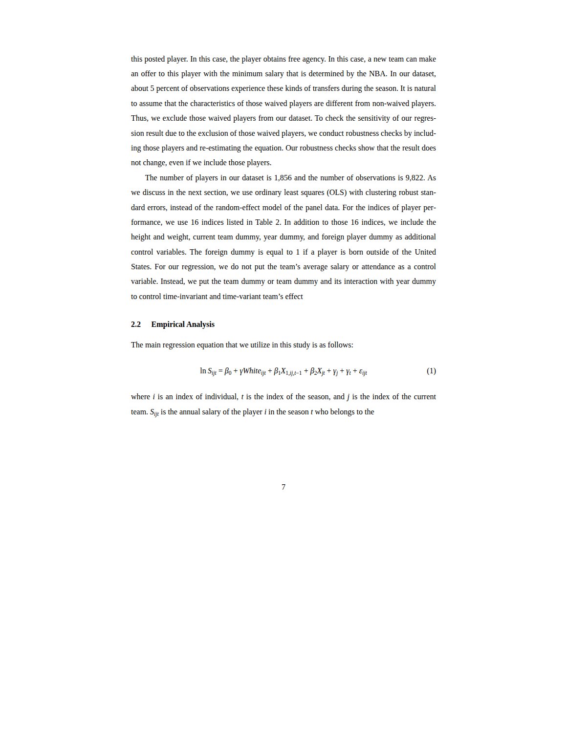this posted player. In this case, the player obtains free agency. In this case, a new team can make an offer to this player with the minimum salary that is determined by the NBA. In our dataset, about 5 percent of observations experience these kinds of transfers during the season. It is natural to assume that the characteristics of those waived players are different from non-waived players. Thus, we exclude those waived players from our dataset. To check the sensitivity of our regression result due to the exclusion of those waived players, we conduct robustness checks by including those players and re-estimating the equation. Our robustness checks show that the result does not change, even if we include those players.
The number of players in our dataset is 1,856 and the number of observations is 9,822. As we discuss in the next section, we use ordinary least squares (OLS) with clustering robust standard errors, instead of the random-effect model of the panel data. For the indices of player performance, we use 16 indices listed in Table 2. In addition to those 16 indices, we include the height and weight, current team dummy, year dummy, and foreign player dummy as additional control variables. The foreign dummy is equal to 1 if a player is born outside of the United States. For our regression, we do not put the team’s average salary or attendance as a control variable. Instead, we put the team dummy or team dummy and its interaction with year dummy to control time-invariant and time-variant team’s effect
2.2 Empirical Analysis
The main regression equation that we utilize in this study is as follows:
ln Sijt = β 0 + γWhite ijt + β 1 X 1,ij,t−1 + β 2 Xjt + γj + γt + εijt (1)
where i is an index of individual, t is the index of the season, and j is the index of the current team. Sijt is the annual salary of the player i in the season t who belongs to the
7